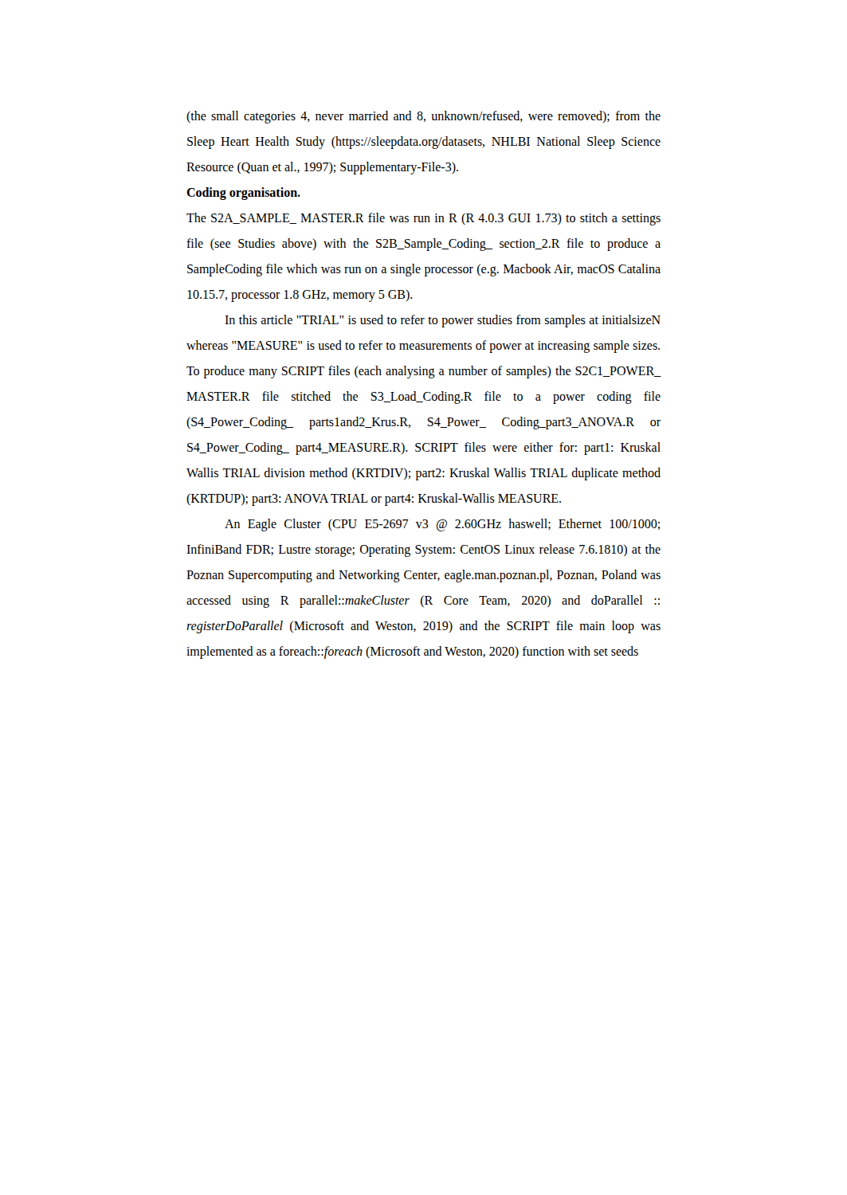(the small categories 4, never married and 8, unknown/refused, were removed); from the Sleep Heart Health Study (https://sleepdata.org/datasets, NHLBI National Sleep Science Resource (Quan et al., 1997); Supplementary-File-3).
Coding organisation.
The S2A_SAMPLE_ MASTER.R file was run in R (R 4.0.3 GUI 1.73) to stitch a settings file (see Studies above) with the S2B_Sample_Coding_ section_2.R file to produce a SampleCoding file which was run on a single processor (e.g. Macbook Air, macOS Catalina 10.15.7, processor 1.8 GHz, memory 5 GB).
In this article "TRIAL" is used to refer to power studies from samples at initialsizeN whereas "MEASURE" is used to refer to measurements of power at increasing sample sizes. To produce many SCRIPT files (each analysing a number of samples) the S2C1_POWER_ MASTER.R file stitched the S3_Load_Coding.R file to a power coding file (S4_Power_Coding_ parts1and2_Krus.R, S4_Power_ Coding_part3_ANOVA.R or S4_Power_Coding_ part4_MEASURE.R). SCRIPT files were either for: part1: Kruskal Wallis TRIAL division method (KRTDIV); part2: Kruskal Wallis TRIAL duplicate method (KRTDUP); part3: ANOVA TRIAL or part4: Kruskal-Wallis MEASURE.
An Eagle Cluster (CPU E5-2697 v3 @ 2.60GHz haswell; Ethernet 100/1000; InfiniBand FDR; Lustre storage; Operating System: CentOS Linux release 7.6.1810) at the Poznan Supercomputing and Networking Center, eagle.man.poznan.pl, Poznan, Poland was accessed using R parallel::makeCluster (R Core Team, 2020) and doParallel :: registerDoParallel (Microsoft and Weston, 2019) and the SCRIPT file main loop was implemented as a foreach::foreach (Microsoft and Weston, 2020) function with set seeds